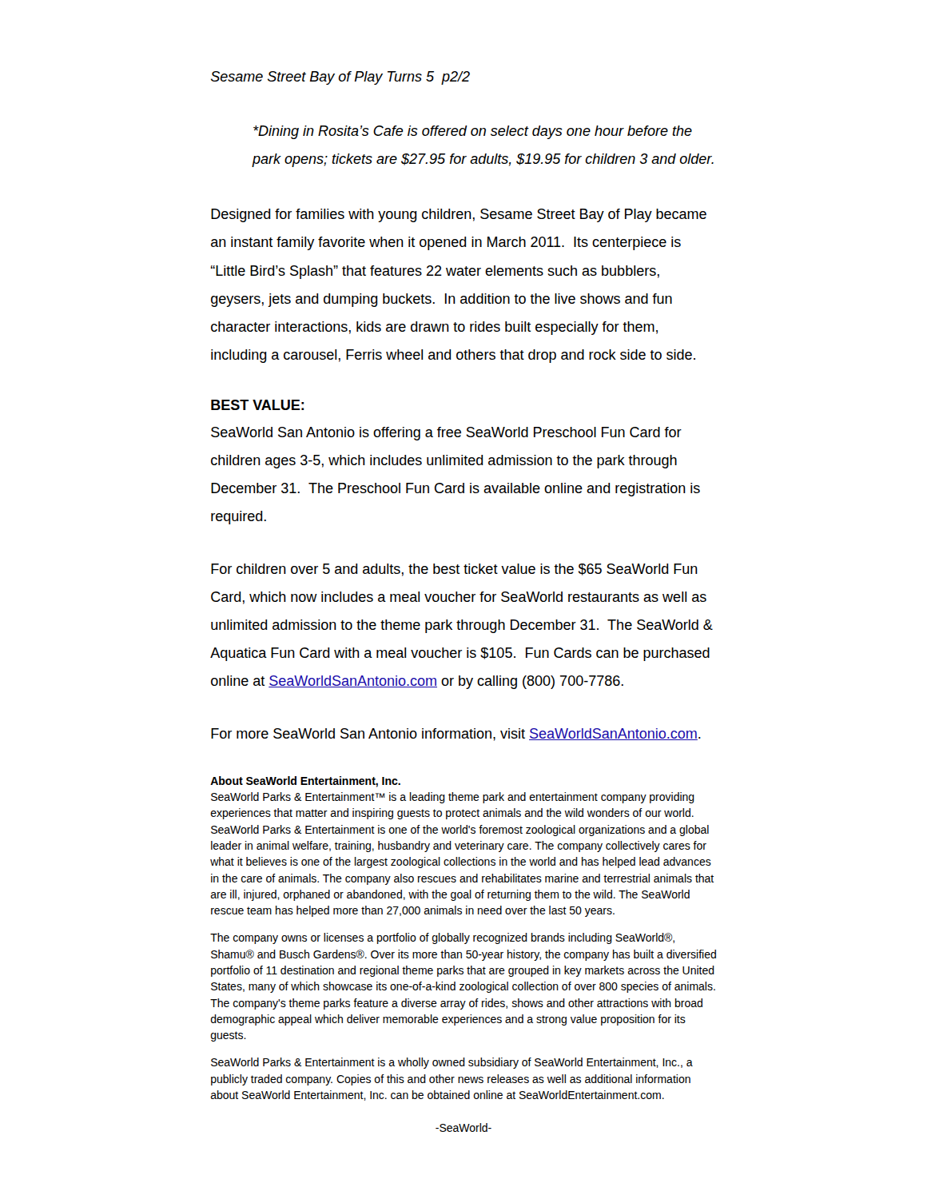Sesame Street Bay of Play Turns 5 p2/2
*Dining in Rosita’s Cafe is offered on select days one hour before the park opens; tickets are $27.95 for adults, $19.95 for children 3 and older.
Designed for families with young children, Sesame Street Bay of Play became an instant family favorite when it opened in March 2011. Its centerpiece is “Little Bird’s Splash” that features 22 water elements such as bubblers, geysers, jets and dumping buckets. In addition to the live shows and fun character interactions, kids are drawn to rides built especially for them, including a carousel, Ferris wheel and others that drop and rock side to side.
BEST VALUE:
SeaWorld San Antonio is offering a free SeaWorld Preschool Fun Card for children ages 3-5, which includes unlimited admission to the park through December 31. The Preschool Fun Card is available online and registration is required.
For children over 5 and adults, the best ticket value is the $65 SeaWorld Fun Card, which now includes a meal voucher for SeaWorld restaurants as well as unlimited admission to the theme park through December 31. The SeaWorld & Aquatica Fun Card with a meal voucher is $105. Fun Cards can be purchased online at SeaWorldSanAntonio.com or by calling (800) 700-7786.
For more SeaWorld San Antonio information, visit SeaWorldSanAntonio.com.
About SeaWorld Entertainment, Inc.
SeaWorld Parks & Entertainment™ is a leading theme park and entertainment company providing experiences that matter and inspiring guests to protect animals and the wild wonders of our world.
SeaWorld Parks & Entertainment is one of the world's foremost zoological organizations and a global leader in animal welfare, training, husbandry and veterinary care. The company collectively cares for what it believes is one of the largest zoological collections in the world and has helped lead advances in the care of animals. The company also rescues and rehabilitates marine and terrestrial animals that are ill, injured, orphaned or abandoned, with the goal of returning them to the wild. The SeaWorld rescue team has helped more than 27,000 animals in need over the last 50 years.
The company owns or licenses a portfolio of globally recognized brands including SeaWorld®, Shamu® and Busch Gardens®. Over its more than 50-year history, the company has built a diversified portfolio of 11 destination and regional theme parks that are grouped in key markets across the United States, many of which showcase its one-of-a-kind zoological collection of over 800 species of animals. The company's theme parks feature a diverse array of rides, shows and other attractions with broad demographic appeal which deliver memorable experiences and a strong value proposition for its guests.
SeaWorld Parks & Entertainment is a wholly owned subsidiary of SeaWorld Entertainment, Inc., a publicly traded company. Copies of this and other news releases as well as additional information about SeaWorld Entertainment, Inc. can be obtained online at SeaWorldEntertainment.com.
-SeaWorld-